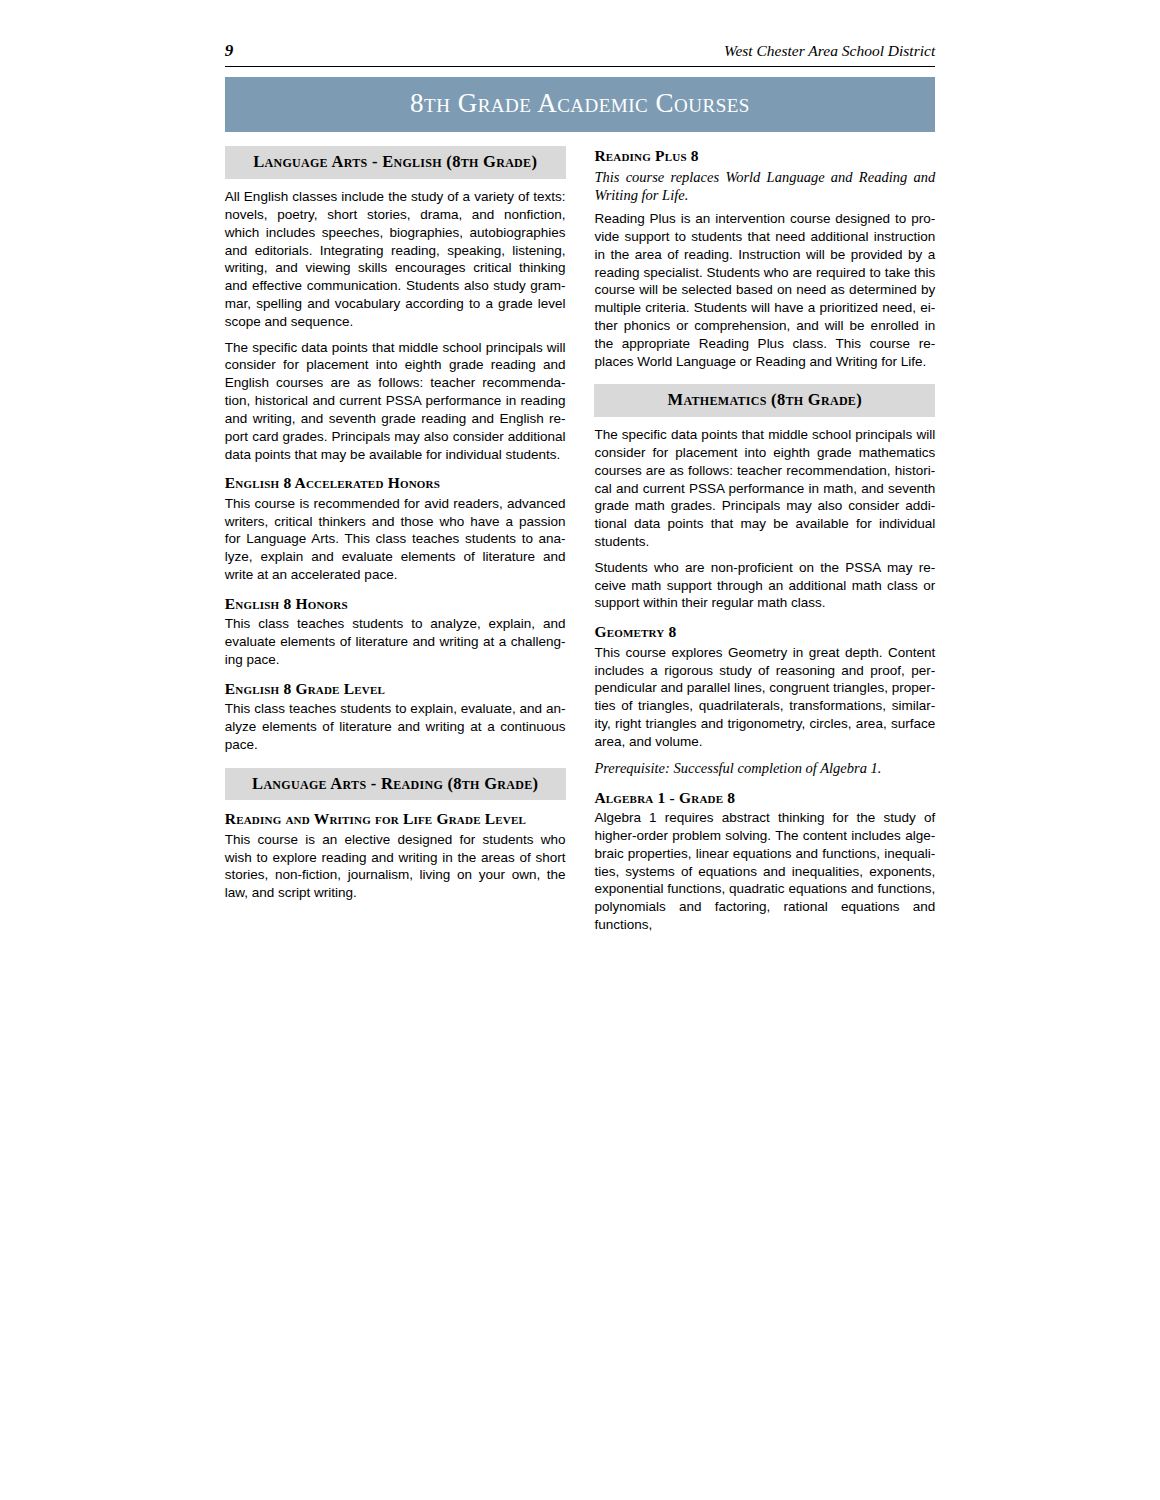9
West Chester Area School District
8th Grade Academic Courses
Language Arts - English (8th Grade)
All English classes include the study of a variety of texts: novels, poetry, short stories, drama, and nonfiction, which includes speeches, biographies, autobiographies and editorials. Integrating reading, speaking, listening, writing, and viewing skills encourages critical thinking and effective communication. Students also study grammar, spelling and vocabulary according to a grade level scope and sequence.
The specific data points that middle school principals will consider for placement into eighth grade reading and English courses are as follows: teacher recommendation, historical and current PSSA performance in reading and writing, and seventh grade reading and English report card grades. Principals may also consider additional data points that may be available for individual students.
English 8 Accelerated Honors
This course is recommended for avid readers, advanced writers, critical thinkers and those who have a passion for Language Arts. This class teaches students to analyze, explain and evaluate elements of literature and write at an accelerated pace.
English 8 Honors
This class teaches students to analyze, explain, and evaluate elements of literature and writing at a challenging pace.
English 8 Grade Level
This class teaches students to explain, evaluate, and analyze elements of literature and writing at a continuous pace.
Language Arts - Reading (8th Grade)
Reading and Writing for Life Grade Level
This course is an elective designed for students who wish to explore reading and writing in the areas of short stories, non-fiction, journalism, living on your own, the law, and script writing.
Reading Plus 8
This course replaces World Language and Reading and Writing for Life.
Reading Plus is an intervention course designed to provide support to students that need additional instruction in the area of reading. Instruction will be provided by a reading specialist. Students who are required to take this course will be selected based on need as determined by multiple criteria. Students will have a prioritized need, either phonics or comprehension, and will be enrolled in the appropriate Reading Plus class. This course replaces World Language or Reading and Writing for Life.
Mathematics (8th Grade)
The specific data points that middle school principals will consider for placement into eighth grade mathematics courses are as follows: teacher recommendation, historical and current PSSA performance in math, and seventh grade math grades. Principals may also consider additional data points that may be available for individual students.
Students who are non-proficient on the PSSA may receive math support through an additional math class or support within their regular math class.
Geometry 8
This course explores Geometry in great depth. Content includes a rigorous study of reasoning and proof, perpendicular and parallel lines, congruent triangles, properties of triangles, quadrilaterals, transformations, similarity, right triangles and trigonometry, circles, area, surface area, and volume.
Prerequisite: Successful completion of Algebra 1.
Algebra 1 - Grade 8
Algebra 1 requires abstract thinking for the study of higher-order problem solving. The content includes algebraic properties, linear equations and functions, inequalities, systems of equations and inequalities, exponents, exponential functions, quadratic equations and functions, polynomials and factoring, rational equations and functions,